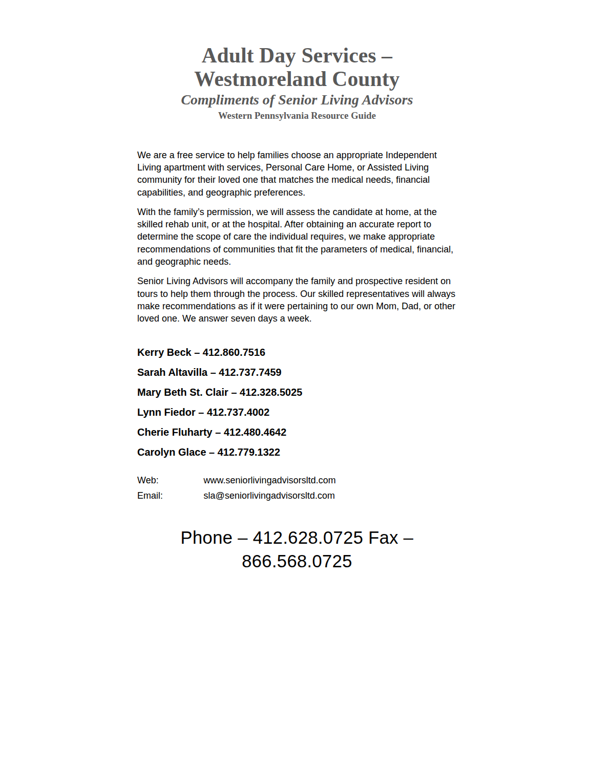Adult Day Services –Westmoreland County
Compliments of Senior Living Advisors
Western Pennsylvania Resource Guide
We are a free service to help families choose an appropriate Independent Living apartment with services, Personal Care Home, or Assisted Living community for their loved one that matches the medical needs, financial capabilities, and geographic preferences.
With the family’s permission, we will assess the candidate at home, at the skilled rehab unit, or at the hospital. After obtaining an accurate report to determine the scope of care the individual requires, we make appropriate recommendations of communities that fit the parameters of medical, financial, and geographic needs.
Senior Living Advisors will accompany the family and prospective resident on tours to help them through the process. Our skilled representatives will always make recommendations as if it were pertaining to our own Mom, Dad, or other loved one. We answer seven days a week.
Kerry Beck – 412.860.7516
Sarah Altavilla – 412.737.7459
Mary Beth St. Clair – 412.328.5025
Lynn Fiedor – 412.737.4002
Cherie Fluharty – 412.480.4642
Carolyn Glace – 412.779.1322
| Web: | www.seniorlivingadvisorsltd.com |
| Email: | sla@seniorlivingadvisorsltd.com |
Phone – 412.628.0725 Fax – 866.568.0725